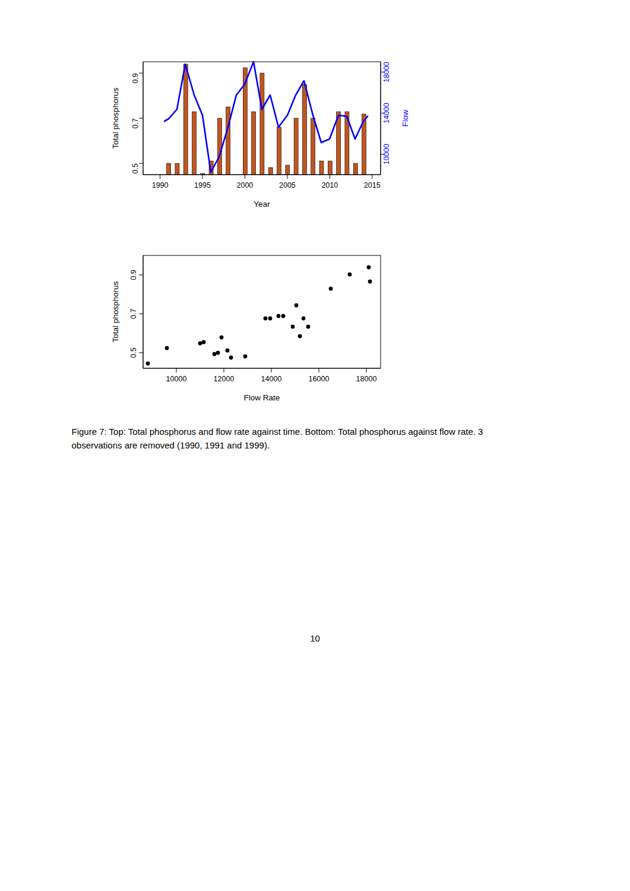mapping: 0.45 -> y=230 ; 0.95 -> y=40 => y = 230 - (v-0.45)*380 0.5 0.7 0.9 Total phosphorus x mapping: 1988 -> 120 ; 2016 -> 520 => x = 120 + (yr-1988)*(400/28) 1990 1995 2000 2005 2010 2015 Year 10000 14000 18000 Flow
0.5 0.7 0.9 Total phosphorus 10000 12000 14000 16000 18000 Flow Rate
Figure 7: Top: Total phosphorus and flow rate against time. Bottom: Total phosphorus against flow rate. 3 observations are removed (1990, 1991 and 1999).
10